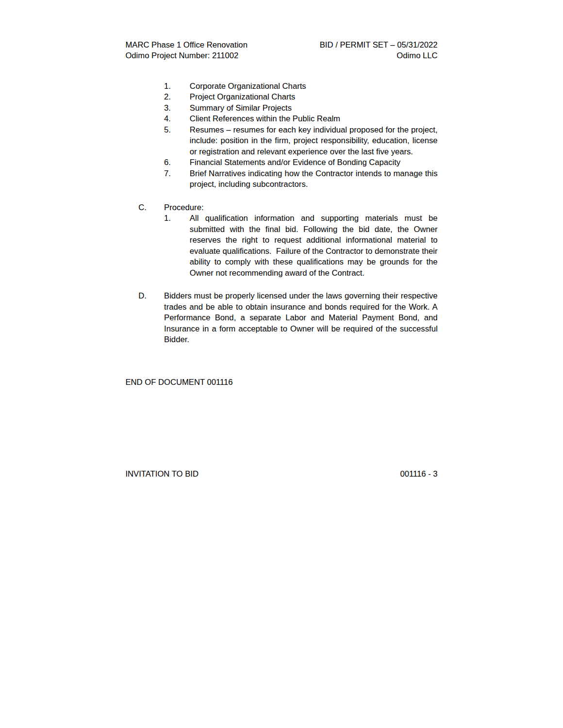MARC Phase 1 Office Renovation BID / PERMIT SET – 05/31/2022
Odimo Project Number: 211002 Odimo LLC
1. Corporate Organizational Charts
2. Project Organizational Charts
3. Summary of Similar Projects
4. Client References within the Public Realm
5. Resumes – resumes for each key individual proposed for the project, include: position in the firm, project responsibility, education, license or registration and relevant experience over the last five years.
6. Financial Statements and/or Evidence of Bonding Capacity
7. Brief Narratives indicating how the Contractor intends to manage this project, including subcontractors.
C. Procedure:
1. All qualification information and supporting materials must be submitted with the final bid. Following the bid date, the Owner reserves the right to request additional informational material to evaluate qualifications. Failure of the Contractor to demonstrate their ability to comply with these qualifications may be grounds for the Owner not recommending award of the Contract.
D. Bidders must be properly licensed under the laws governing their respective trades and be able to obtain insurance and bonds required for the Work. A Performance Bond, a separate Labor and Material Payment Bond, and Insurance in a form acceptable to Owner will be required of the successful Bidder.
END OF DOCUMENT 001116
INVITATION TO BID 001116 - 3